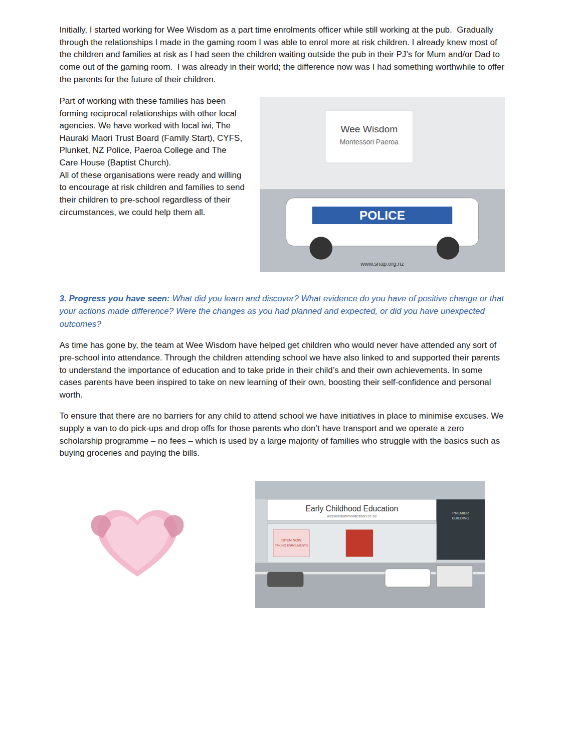Initially, I started working for Wee Wisdom as a part time enrolments officer while still working at the pub. Gradually through the relationships I made in the gaming room I was able to enrol more at risk children. I already knew most of the children and families at risk as I had seen the children waiting outside the pub in their PJ’s for Mum and/or Dad to come out of the gaming room. I was already in their world; the difference now was I had something worthwhile to offer the parents for the future of their children.
Part of working with these families has been forming reciprocal relationships with other local agencies. We have worked with local iwi, The Hauraki Maori Trust Board (Family Start), CYFS, Plunket, NZ Police, Paeroa College and The Care House (Baptist Church).
All of these organisations were ready and willing to encourage at risk children and families to send their children to pre-school regardless of their circumstances, we could help them all.
3. Progress you have seen: What did you learn and discover? What evidence do you have of positive change or that your actions made difference? Were the changes as you had planned and expected, or did you have unexpected outcomes?
As time has gone by, the team at Wee Wisdom have helped get children who would never have attended any sort of pre-school into attendance. Through the children attending school we have also linked to and supported their parents to understand the importance of education and to take pride in their child’s and their own achievements. In some cases parents have been inspired to take on new learning of their own, boosting their self-confidence and personal worth.
To ensure that there are no barriers for any child to attend school we have initiatives in place to minimise excuses. We supply a van to do pick-ups and drop offs for those parents who don’t have transport and we operate a zero scholarship programme – no fees – which is used by a large majority of families who struggle with the basics such as buying groceries and paying the bills.